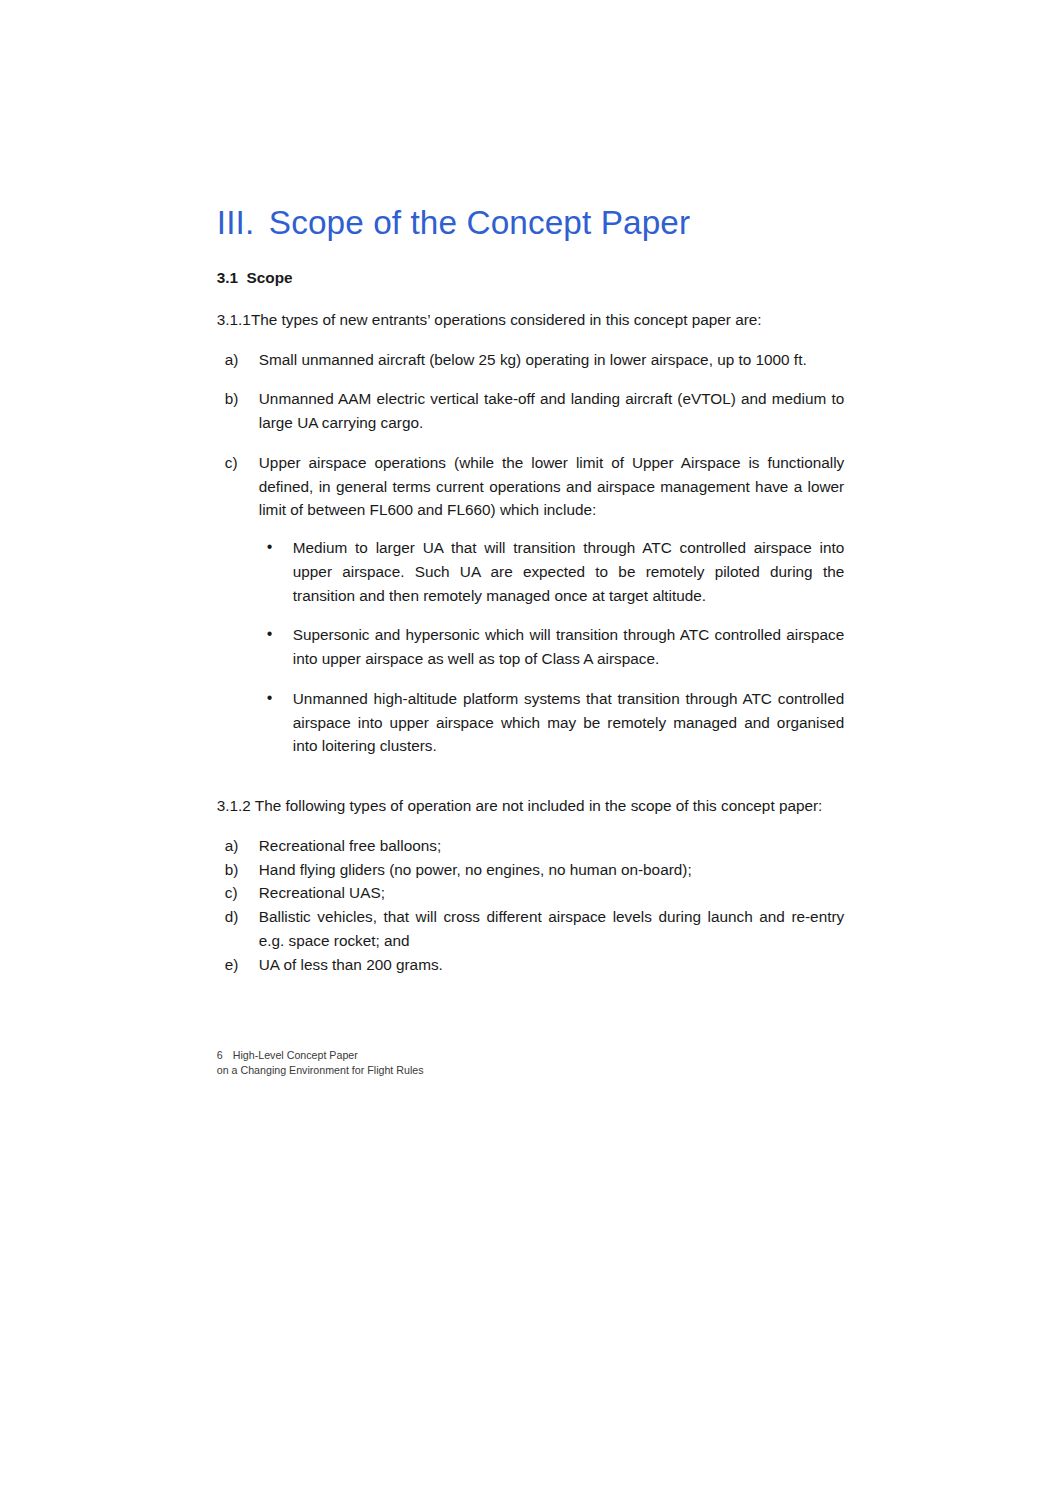III. Scope of the Concept Paper
3.1 Scope
3.1.1The types of new entrants’ operations considered in this concept paper are:
a) Small unmanned aircraft (below 25 kg) operating in lower airspace, up to 1000 ft.
b) Unmanned AAM electric vertical take-off and landing aircraft (eVTOL) and medium to large UA carrying cargo.
c) Upper airspace operations (while the lower limit of Upper Airspace is functionally defined, in general terms current operations and airspace management have a lower limit of between FL600 and FL660) which include:
Medium to larger UA that will transition through ATC controlled airspace into upper airspace. Such UA are expected to be remotely piloted during the transition and then remotely managed once at target altitude.
Supersonic and hypersonic which will transition through ATC controlled airspace into upper airspace as well as top of Class A airspace.
Unmanned high-altitude platform systems that transition through ATC controlled airspace into upper airspace which may be remotely managed and organised into loitering clusters.
3.1.2 The following types of operation are not included in the scope of this concept paper:
a) Recreational free balloons;
b) Hand flying gliders (no power, no engines, no human on-board);
c) Recreational UAS;
d) Ballistic vehicles, that will cross different airspace levels during launch and re-entry e.g. space rocket; and
e) UA of less than 200 grams.
6 High-Level Concept Paper
on a Changing Environment for Flight Rules